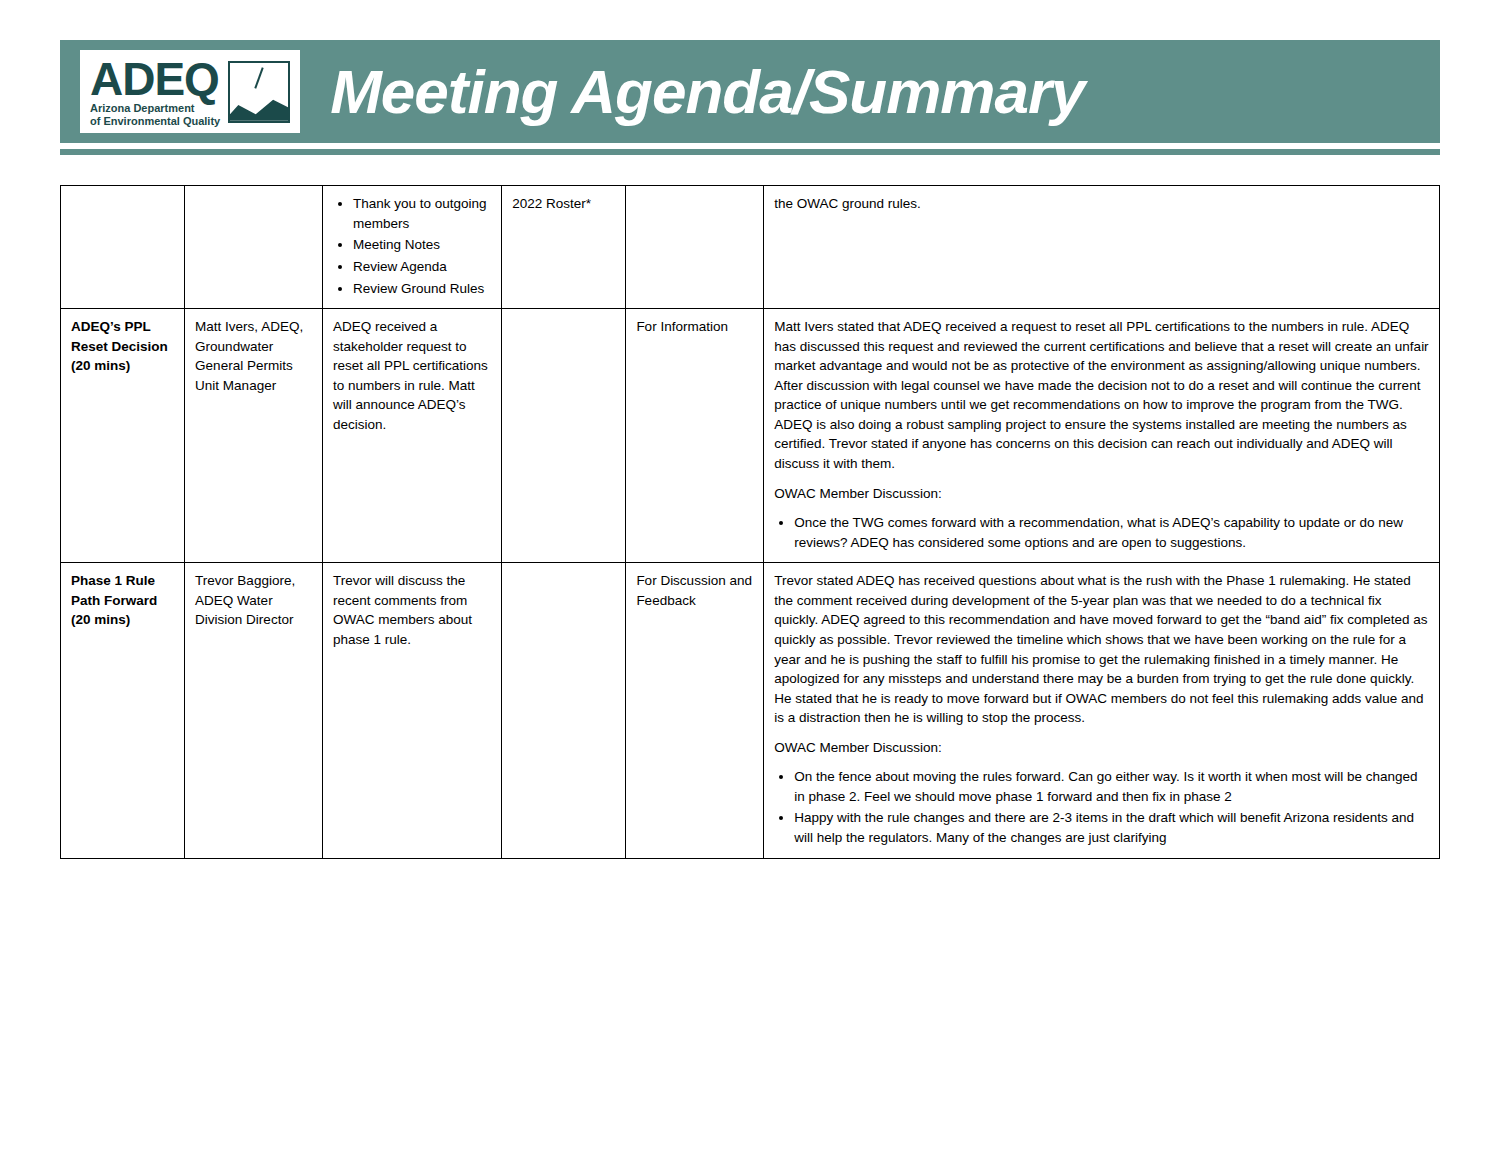ADEQ Arizona Department
of Environmental Quality
Meeting Agenda/Summary
| | | Thank you to outgoing members Meeting Notes Review Agenda Review Ground Rules | 2022 Roster* | | the OWAC ground rules. |
| ADEQ’s PPL Reset Decision (20 mins) | Matt Ivers, ADEQ, Groundwater General Permits Unit Manager | ADEQ received a stakeholder request to reset all PPL certifications to numbers in rule. Matt will announce ADEQ’s decision. | | For Information | Matt Ivers stated that ADEQ received a request to reset all PPL certifications to the numbers in rule. ADEQ has discussed this request and reviewed the current certifications and believe that a reset will create an unfair market advantage and would not be as protective of the environment as assigning/allowing unique numbers. After discussion with legal counsel we have made the decision not to do a reset and will continue the current practice of unique numbers until we get recommendations on how to improve the program from the TWG. ADEQ is also doing a robust sampling project to ensure the systems installed are meeting the numbers as certified. Trevor stated if anyone has concerns on this decision can reach out individually and ADEQ will discuss it with them. OWAC Member Discussion: Once the TWG comes forward with a recommendation, what is ADEQ’s capability to update or do new reviews? ADEQ has considered some options and are open to suggestions. |
| Phase 1 Rule Path Forward (20 mins) | Trevor Baggiore, ADEQ Water Division Director | Trevor will discuss the recent comments from OWAC members about phase 1 rule. | | For Discussion and Feedback | Trevor stated ADEQ has received questions about what is the rush with the Phase 1 rulemaking. He stated the comment received during development of the 5-year plan was that we needed to do a technical fix quickly. ADEQ agreed to this recommendation and have moved forward to get the “band aid” fix completed as quickly as possible. Trevor reviewed the timeline which shows that we have been working on the rule for a year and he is pushing the staff to fulfill his promise to get the rulemaking finished in a timely manner. He apologized for any missteps and understand there may be a burden from trying to get the rule done quickly. He stated that he is ready to move forward but if OWAC members do not feel this rulemaking adds value and is a distraction then he is willing to stop the process. OWAC Member Discussion: On the fence about moving the rules forward. Can go either way. Is it worth it when most will be changed in phase 2. Feel we should move phase 1 forward and then fix in phase 2 Happy with the rule changes and there are 2-3 items in the draft which will benefit Arizona residents and will help the regulators. Many of the changes are just clarifying |